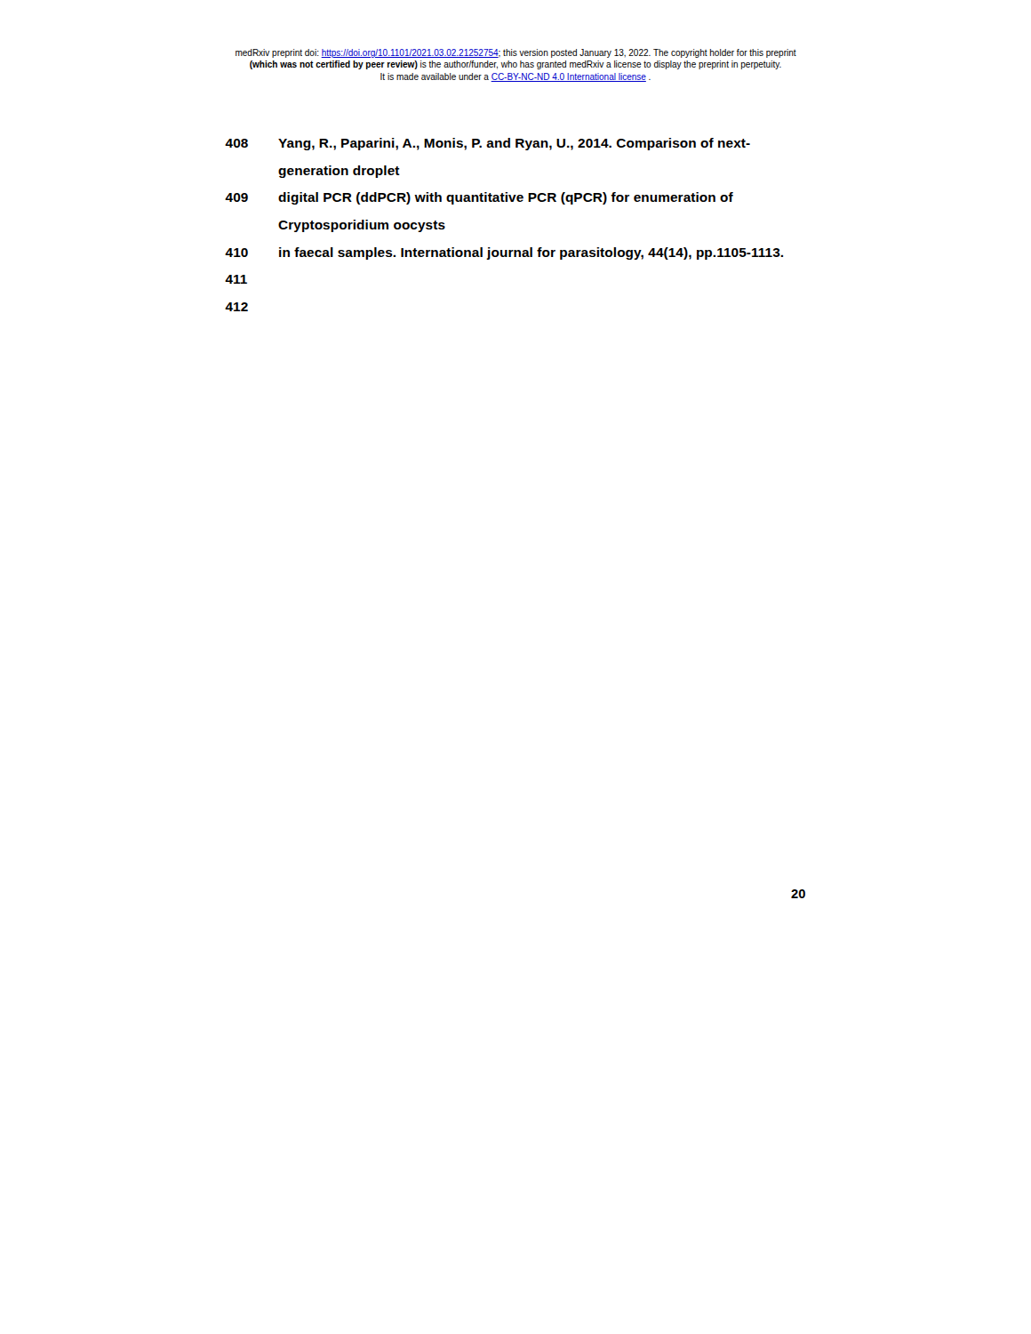medRxiv preprint doi: https://doi.org/10.1101/2021.03.02.21252754; this version posted January 13, 2022. The copyright holder for this preprint (which was not certified by peer review) is the author/funder, who has granted medRxiv a license to display the preprint in perpetuity. It is made available under a CC-BY-NC-ND 4.0 International license .
408 Yang, R., Paparini, A., Monis, P. and Ryan, U., 2014. Comparison of next-generation droplet
409 digital PCR (ddPCR) with quantitative PCR (qPCR) for enumeration of Cryptosporidium oocysts
410 in faecal samples. International journal for parasitology, 44(14), pp.1105-1113.
411
412
20